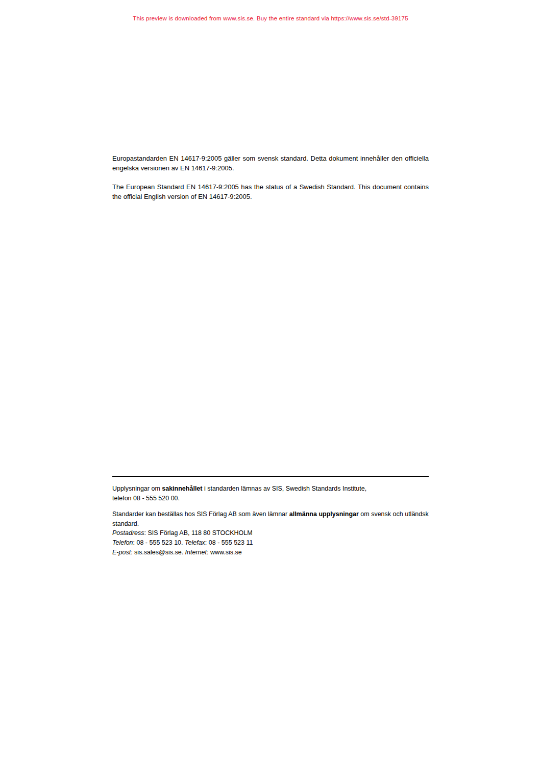This preview is downloaded from www.sis.se. Buy the entire standard via https://www.sis.se/std-39175
Europastandarden EN 14617-9:2005 gäller som svensk standard. Detta dokument innehåller den officiella engelska versionen av EN 14617-9:2005.
The European Standard EN 14617-9:2005 has the status of a Swedish Standard. This document contains the official English version of EN 14617-9:2005.
Upplysningar om sakinnehållet i standarden lämnas av SIS, Swedish Standards Institute,
telefon 08 - 555 520 00.
Standarder kan beställas hos SIS Förlag AB som även lämnar allmänna upplysningar om svensk och utländsk standard.
Postadress: SIS Förlag AB, 118 80 STOCKHOLM
Telefon: 08 - 555 523 10. Telefax: 08 - 555 523 11
E-post: sis.sales@sis.se. Internet: www.sis.se